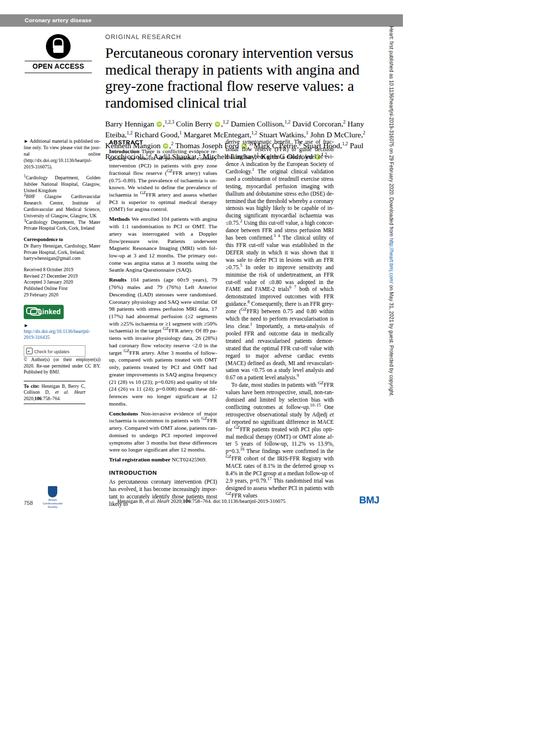Coronary artery disease
OPEN ACCESS
ORIGINAL RESEARCH
Percutaneous coronary intervention versus medical therapy in patients with angina and grey-zone fractional flow reserve values: a randomised clinical trial
Barry Hennigan ,1,2,3 Colin Berry ,1,2 Damien Collison,1,2 David Corcoran,2 Hany Eteiba,1,2 Richard Good,1 Margaret McEntegart,1,2 Stuart Watkins,1 John D McClure,2 Kenneth Mangion ,2 Thomas Joseph Ford ,2 Mark C Petrie,2 Stuart Hood,1,2 Paul Rocchiccioli,1,2 Aadil Shaukat,1 Mitchell Lindsay,1 Keith G Oldroyd 1,2
► Additional material is published online only. To view please visit the journal online (http://dx.doi.org/10.1136/heartjnl-2019-316075).
1Cardiology Department, Golden Jubilee National Hospital, Glasgow, United Kingdom
2BHF Glasgow Cardiovascular Research Centre, Institute of Cardiovascular and Medical Science, University of Glasgow, Glasgow, UK
3Cardiology Department, The Mater Private Hospital Cork, Cork, Ireland
Correspondence to
Dr Barry Hennigan, Cardiology, Mater Private Hospital, Cork, Ireland;
barrywhennigan@gmail.com
Received 8 October 2019
Revised 27 December 2019
Accepted 3 January 2020
Published Online First
29 February 2020
Linked
► http://dx.doi.org/10.1136/heartjnl-2019-316435
Check for updates
© Author(s) (or their employer(s)) 2020. Re-use permitted under CC BY. Published by BMJ.
To cite: Hennigan B, Berry C, Collison D, et al. Heart 2020;106:758–764.
ABSTRACT
Introduction There is conflicting evidence regarding the benefits of percutaneous coronary intervention (PCI) in patients with grey zone fractional flow reserve (GZFFR artery) values (0.75–0.80). The prevalence of ischaemia is unknown. We wished to define the prevalence of ischaemia in GZFFR artery and assess whether PCI is superior to optimal medical therapy (OMT) for angina control.
Methods We enrolled 104 patients with angina with 1:1 randomisation to PCI or OMT. The artery was interrogated with a Doppler flow/pressure wire. Patients underwent Magnetic Resonance Imaging (MRI) with follow-up at 3 and 12 months. The primary outcome was angina status at 3 months using the Seattle Angina Questionnaire (SAQ).
Results 104 patients (age 60±9 years), 79 (76%) males and 79 (76%) Left Anterior Descending (LAD) stenoses were randomised. Coronary physiology and SAQ were similar. Of 98 patients with stress perfusion MRI data, 17 (17%) had abnormal perfusion (≥2 segments with ≥25% ischaemia or ≥1 segment with ≥50% ischaemia) in the target GZFFR artery. Of 89 patients with invasive physiology data, 26 (28%) had coronary flow velocity reserve <2.0 in the target GZFFR artery. After 3 months of follow-up, compared with patients treated with OMT only, patients treated by PCI and OMT had greater improvements in SAQ angina frequency (21 (28) vs 10 (23); p=0.026) and quality of life (24 (26) vs 11 (24); p=0.008) though these differences were no longer significant at 12 months.
Conclusions Non-invasive evidence of major ischaemia is uncommon in patients with GZFFR artery. Compared with OMT alone, patients randomised to undergo PCI reported improved symptoms after 3 months but these differences were no longer significant after 12 months.
Trial registration number NCT02425969.
INTRODUCTION
As percutaneous coronary intervention (PCI) has evolved, it has become increasingly important to accurately identify those patients most likely to
derive symptomatic benefit. The use of fractional flow reserve (FFR) to guide decision making has been given a class I, level of evidence A indication by the European Society of Cardiology.1 The original clinical validation used a combination of treadmill exercise stress testing, myocardial perfusion imaging with thallium and dobutamine stress echo (DSE) determined that the threshold whereby a coronary stenosis was highly likely to be capable of inducing significant myocardial ischaemia was ≤0.75.2 Using this cut-off value, a high concordance between FFR and stress perfusion MRI has been confirmed.3 4 The clinical utility of this FFR cut-off value was established in the DEFER study in which it was shown that it was safe to defer PCI in lesions with an FFR ≥0.75.5 In order to improve sensitivity and minimise the risk of undertreatment, an FFR cut-off value of ≤0.80 was adopted in the FAME and FAME-2 trials6 7 both of which demonstrated improved outcomes with FFR guidance.8 Consequently, there is an FFR grey-zone (GZFFR) between 0.75 and 0.80 within which the need to perform revascularisation is less clear.1 Importantly, a meta-analysis of pooled FFR and outcome data in medically treated and revascularised patients demonstrated that the optimal FFR cut-off value with regard to major adverse cardiac events (MACE) defined as death, MI and revascularisation was <0.75 on a study level analysis and 0.67 on a patient level analysis.9
To date, most studies in patients with GZFFR values have been retrospective, small, non-randomised and limited by selection bias with conflicting outcomes at follow-up.10–15 One retrospective observational study by Adjedj et al reported no significant difference in MACE for GZFFR patients treated with PCI plus optimal medical therapy (OMT) or OMT alone after 5 years of follow-up, 11.2% vs 13.9%, p=0.3.16 These findings were confirmed in the GZFFR cohort of the IRIS-FFR Registry with MACE rates of 8.1% in the deferred group vs 8.4% in the PCI group at a median follow-up of 2.9 years, p=0.79.17 This randomised trial was designed to assess whether PCI in patients with GZFFR values
758
British
Cardiovascular
Society
Hennigan B, et al. Heart 2020;106:758–764. doi:10.1136/heartjnl-2019-316075
BMJ
Heart: first published as 10.1136/heartjnl-2019-316075 on 29 February 2020. Downloaded from http://heart.bmj.com/ on May 31, 2021 by guest. Protected by copyright.